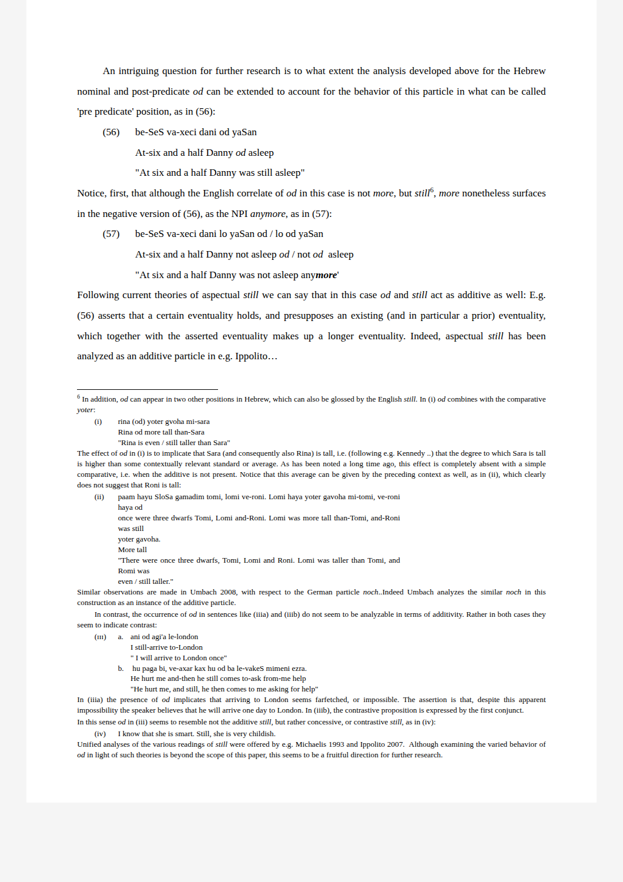An intriguing question for further research is to what extent the analysis developed above for the Hebrew nominal and post-predicate od can be extended to account for the behavior of this particle in what can be called 'pre predicate' position, as in (56):
(56) be-SeS va-xeci dani od yaSan At-six and a half Danny od asleep "At six and a half Danny was still asleep"
Notice, first, that although the English correlate of od in this case is not more, but still6, more nonetheless surfaces in the negative version of (56), as the NPI anymore, as in (57):
(57) be-SeS va-xeci dani lo yaSan od / lo od yaSan At-six and a half Danny not asleep od / not od asleep "At six and a half Danny was not asleep anymore'
Following current theories of aspectual still we can say that in this case od and still act as additive as well: E.g. (56) asserts that a certain eventuality holds, and presupposes an existing (and in particular a prior) eventuality, which together with the asserted eventuality makes up a longer eventuality. Indeed, aspectual still has been analyzed as an additive particle in e.g. Ippolito…
6 In addition, od can appear in two other positions in Hebrew, which can also be glossed by the English still. In (i) od combines with the comparative yoter:
(i) rina (od) yoter gvoha mi-sara Rina od more tall than-Sara "Rina is even / still taller than Sara"
The effect of od in (i) is to implicate that Sara (and consequently also Rina) is tall, i.e. (following e.g. Kennedy ..) that the degree to which Sara is tall is higher than some contextually relevant standard or average. As has been noted a long time ago, this effect is completely absent with a simple comparative, i.e. when the additive is not present. Notice that this average can be given by the preceding context as well, as in (ii), which clearly does not suggest that Roni is tall:
(ii) paam hayu SloSa gamadim tomi, lomi ve-roni. Lomi haya yoter gavoha mi-tomi, ve-roni haya od once were three dwarfs Tomi, Lomi and-Roni. Lomi was more tall than-Tomi, and-Roni was still yoter gavoha. More tall "There were once three dwarfs, Tomi, Lomi and Roni. Lomi was taller than Tomi, and Romi was even / still taller."
Similar observations are made in Umbach 2008, with respect to the German particle noch..Indeed Umbach analyzes the similar noch in this construction as an instance of the additive particle.
In contrast, the occurrence of od in sentences like (iiia) and (iiib) do not seem to be analyzable in terms of additivity. Rather in both cases they seem to indicate contrast:
(ɪɪɪ) a. ani od agi'a le-london I still-arrive to-London " I will arrive to London once"
b. hu paga bi, ve-axar kax hu od ba le-vakeS mimeni ezra. He hurt me and-then he still comes to-ask from-me help "He hurt me, and still, he then comes to me asking for help"
In (iiia) the presence of od implicates that arriving to London seems farfetched, or impossible. The assertion is that, despite this apparent impossibility the speaker believes that he will arrive one day to London. In (iiib), the contrastive proposition is expressed by the first conjunct.
In this sense od in (iii) seems to resemble not the additive still, but rather concessive, or contrastive still, as in (iv):
(iv) I know that she is smart. Still, she is very childish.
Unified analyses of the various readings of still were offered by e.g. Michaelis 1993 and Ippolito 2007. Although examining the varied behavior of od in light of such theories is beyond the scope of this paper, this seems to be a fruitful direction for further research.